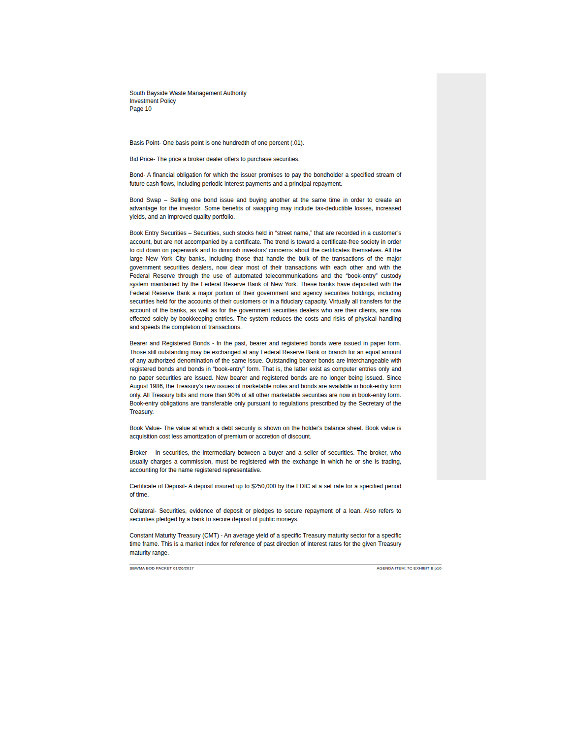South Bayside Waste Management Authority
Investment Policy
Page 10
Basis Point- One basis point is one hundredth of one percent (.01).
Bid Price- The price a broker dealer offers to purchase securities.
Bond- A financial obligation for which the issuer promises to pay the bondholder a specified stream of future cash flows, including periodic interest payments and a principal repayment.
Bond Swap – Selling one bond issue and buying another at the same time in order to create an advantage for the investor. Some benefits of swapping may include tax-deductible losses, increased yields, and an improved quality portfolio.
Book Entry Securities – Securities, such stocks held in “street name,” that are recorded in a customer’s account, but are not accompanied by a certificate. The trend is toward a certificate-free society in order to cut down on paperwork and to diminish investors’ concerns about the certificates themselves. All the large New York City banks, including those that handle the bulk of the transactions of the major government securities dealers, now clear most of their transactions with each other and with the Federal Reserve through the use of automated telecommunications and the “book-entry” custody system maintained by the Federal Reserve Bank of New York. These banks have deposited with the Federal Reserve Bank a major portion of their government and agency securities holdings, including securities held for the accounts of their customers or in a fiduciary capacity. Virtually all transfers for the account of the banks, as well as for the government securities dealers who are their clients, are now effected solely by bookkeeping entries. The system reduces the costs and risks of physical handling and speeds the completion of transactions.
Bearer and Registered Bonds - In the past, bearer and registered bonds were issued in paper form. Those still outstanding may be exchanged at any Federal Reserve Bank or branch for an equal amount of any authorized denomination of the same issue. Outstanding bearer bonds are interchangeable with registered bonds and bonds in “book-entry” form. That is, the latter exist as computer entries only and no paper securities are issued. New bearer and registered bonds are no longer being issued. Since August 1986, the Treasury’s new issues of marketable notes and bonds are available in book-entry form only. All Treasury bills and more than 90% of all other marketable securities are now in book-entry form. Book-entry obligations are transferable only pursuant to regulations prescribed by the Secretary of the Treasury.
Book Value- The value at which a debt security is shown on the holder's balance sheet. Book value is acquisition cost less amortization of premium or accretion of discount.
Broker – In securities, the intermediary between a buyer and a seller of securities. The broker, who usually charges a commission, must be registered with the exchange in which he or she is trading, accounting for the name registered representative.
Certificate of Deposit- A deposit insured up to $250,000 by the FDIC at a set rate for a specified period of time.
Collateral- Securities, evidence of deposit or pledges to secure repayment of a loan. Also refers to securities pledged by a bank to secure deposit of public moneys.
Constant Maturity Treasury (CMT) - An average yield of a specific Treasury maturity sector for a specific time frame. This is a market index for reference of past direction of interest rates for the given Treasury maturity range.
SBWMA BOD PACKET 01/26/2017 AGENDA ITEM: 7C EXHIBIT B p10